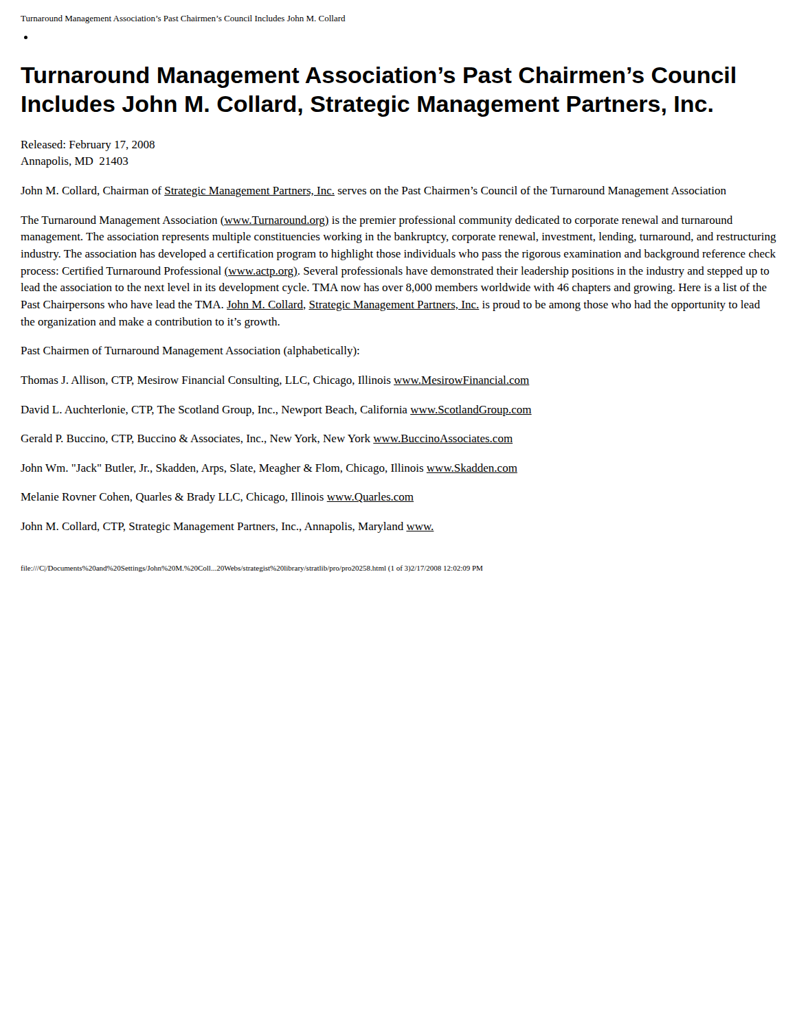Turnaround Management Association’s Past Chairmen’s Council Includes John M. Collard
Turnaround Management Association’s Past Chairmen’s Council Includes John M. Collard, Strategic Management Partners, Inc.
Released: February 17, 2008
Annapolis, MD 21403
John M. Collard, Chairman of Strategic Management Partners, Inc. serves on the Past Chairmen’s Council of the Turnaround Management Association
The Turnaround Management Association (www.Turnaround.org) is the premier professional community dedicated to corporate renewal and turnaround management. The association represents multiple constituencies working in the bankruptcy, corporate renewal, investment, lending, turnaround, and restructuring industry. The association has developed a certification program to highlight those individuals who pass the rigorous examination and background reference check process: Certified Turnaround Professional (www.actp.org). Several professionals have demonstrated their leadership positions in the industry and stepped up to lead the association to the next level in its development cycle. TMA now has over 8,000 members worldwide with 46 chapters and growing. Here is a list of the Past Chairpersons who have lead the TMA. John M. Collard, Strategic Management Partners, Inc. is proud to be among those who had the opportunity to lead the organization and make a contribution to it’s growth.
Past Chairmen of Turnaround Management Association (alphabetically):
Thomas J. Allison, CTP, Mesirow Financial Consulting, LLC, Chicago, Illinois www.MesirowFinancial.com
David L. Auchterlonie, CTP, The Scotland Group, Inc., Newport Beach, California www.ScotlandGroup.com
Gerald P. Buccino, CTP, Buccino & Associates, Inc., New York, New York www.BuccinoAssociates.com
John Wm. "Jack" Butler, Jr., Skadden, Arps, Slate, Meagher & Flom, Chicago, Illinois www.Skadden.com
Melanie Rovner Cohen, Quarles & Brady LLC, Chicago, Illinois www.Quarles.com
John M. Collard, CTP, Strategic Management Partners, Inc., Annapolis, Maryland www.
file:///C|/Documents%20and%20Settings/John%20M.%20Coll...20Webs/strategist%20library/stratlib/pro/pro20258.html (1 of 3)2/17/2008 12:02:09 PM